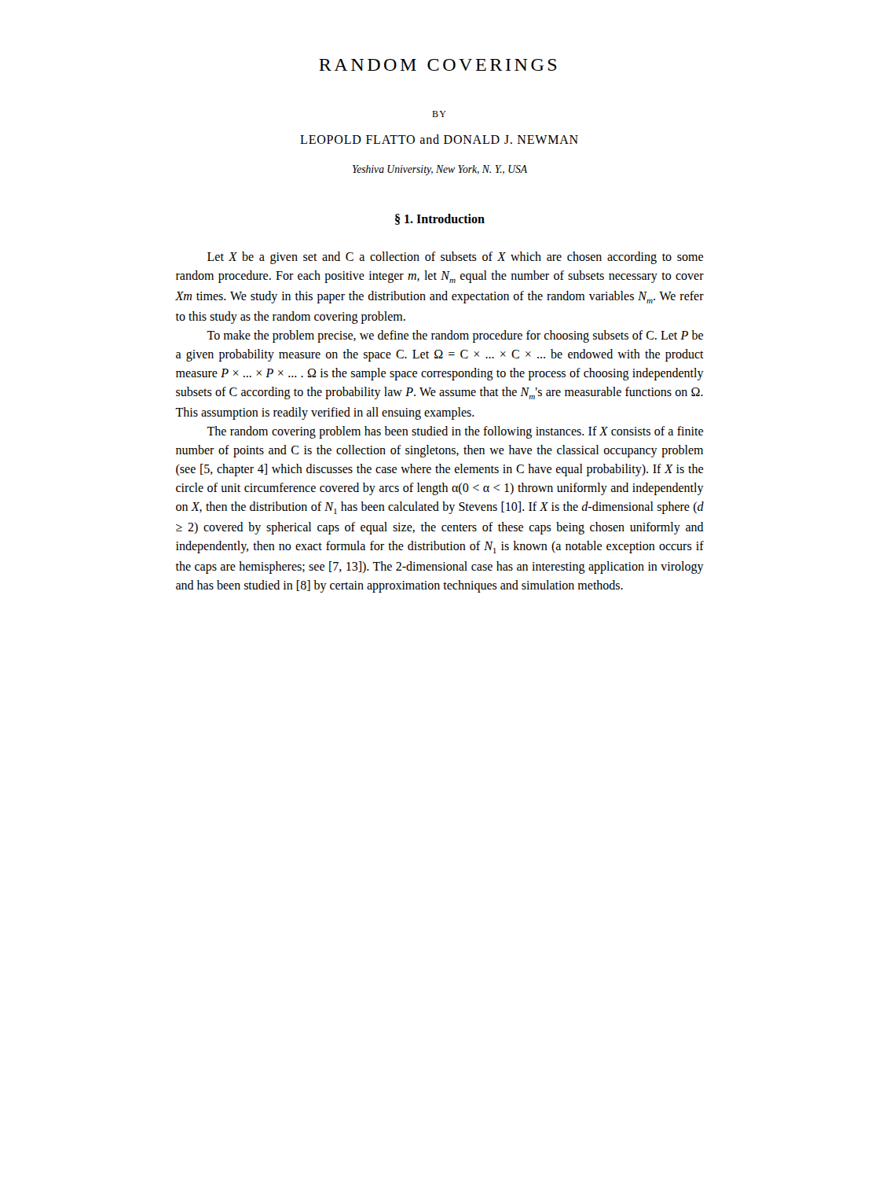RANDOM COVERINGS
BY
LEOPOLD FLATTO and DONALD J. NEWMAN
Yeshiva University, New York, N. Y., USA
§ 1. Introduction
Let X be a given set and C a collection of subsets of X which are chosen according to some random procedure. For each positive integer m, let Nm equal the number of subsets necessary to cover Xm times. We study in this paper the distribution and expectation of the random variables Nm. We refer to this study as the random covering problem.
To make the problem precise, we define the random procedure for choosing subsets of C. Let P be a given probability measure on the space C. Let Ω = C × ... × C × ... be endowed with the product measure P × ... × P × ... . Ω is the sample space corresponding to the process of choosing independently subsets of C according to the probability law P. We assume that the Nm's are measurable functions on Ω. This assumption is readily verified in all ensuing examples.
The random covering problem has been studied in the following instances. If X consists of a finite number of points and C is the collection of singletons, then we have the classical occupancy problem (see [5, chapter 4] which discusses the case where the elements in C have equal probability). If X is the circle of unit circumference covered by arcs of length α(0 < α < 1) thrown uniformly and independently on X, then the distribution of N1 has been calculated by Stevens [10]. If X is the d-dimensional sphere (d ≥ 2) covered by spherical caps of equal size, the centers of these caps being chosen uniformly and independently, then no exact formula for the distribution of N1 is known (a notable exception occurs if the caps are hemispheres; see [7, 13]). The 2-dimensional case has an interesting application in virology and has been studied in [8] by certain approximation techniques and simulation methods.